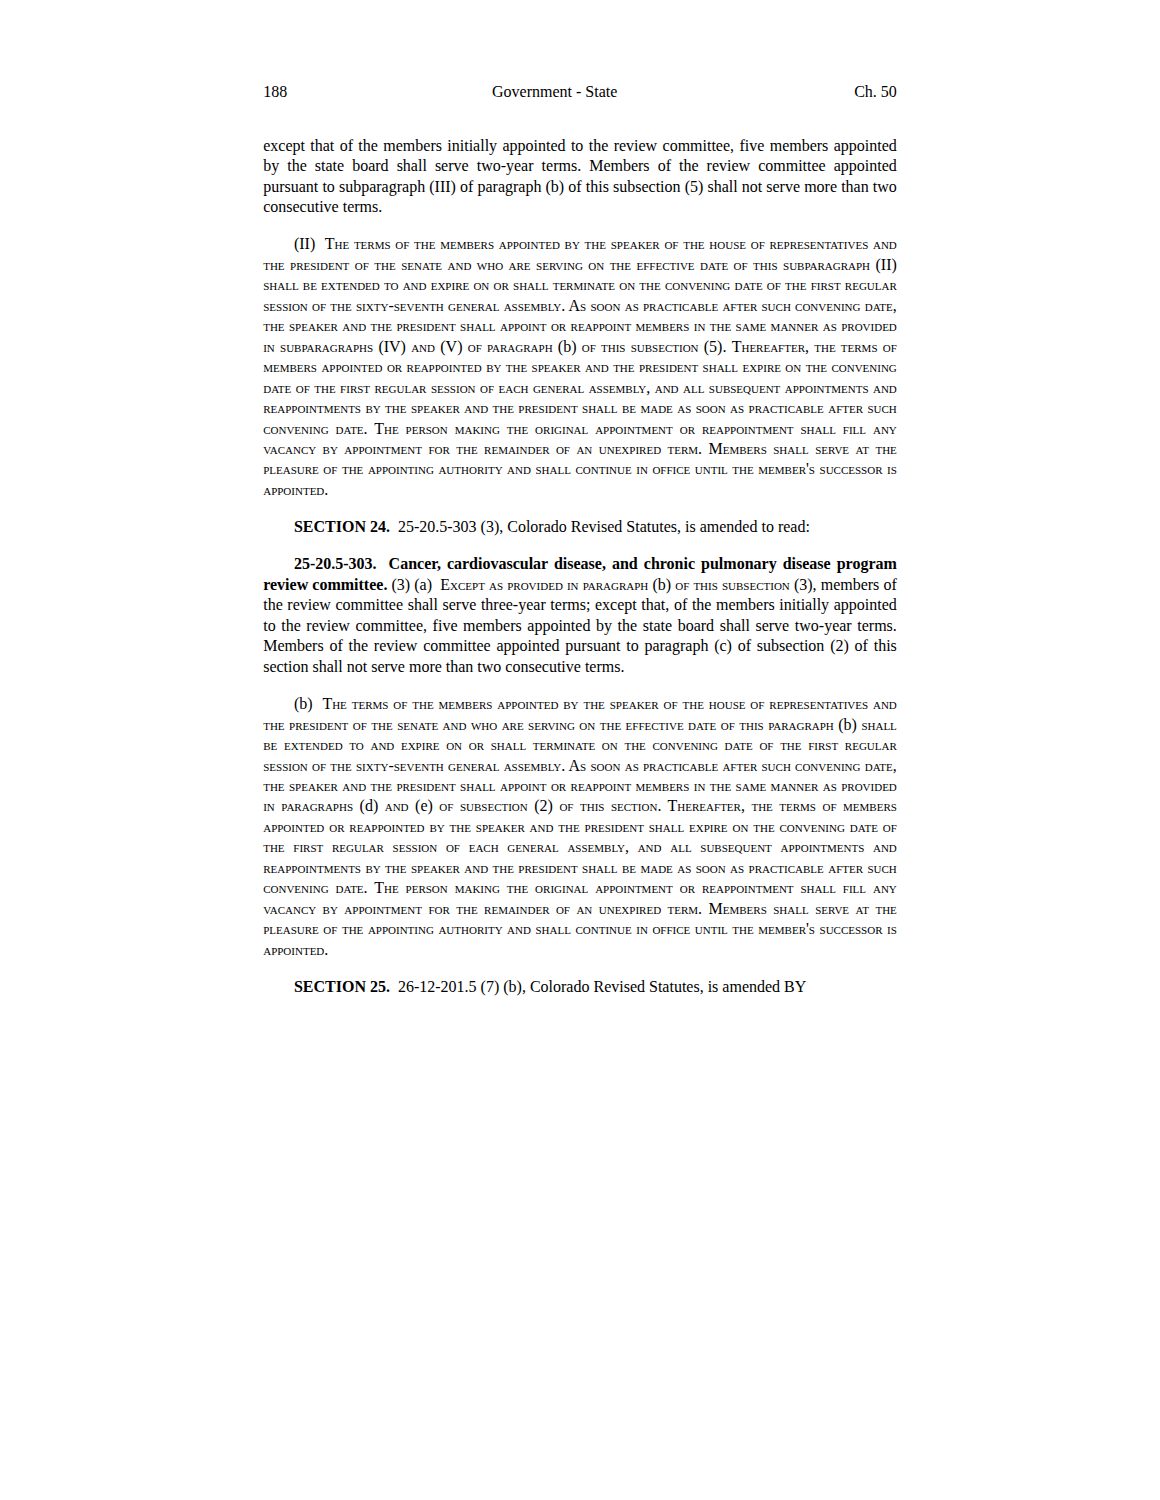188
Government - State
Ch. 50
except that of the members initially appointed to the review committee, five members appointed by the state board shall serve two-year terms. Members of the review committee appointed pursuant to subparagraph (III) of paragraph (b) of this subsection (5) shall not serve more than two consecutive terms.
(II) The terms of the members appointed by the speaker of the house of representatives and the president of the senate and who are serving on the effective date of this subparagraph (II) shall be extended to and expire on or shall terminate on the convening date of the first regular session of the sixty-seventh general assembly. As soon as practicable after such convening date, the speaker and the president shall appoint or reappoint members in the same manner as provided in subparagraphs (IV) and (V) of paragraph (b) of this subsection (5). Thereafter, the terms of members appointed or reappointed by the speaker and the president shall expire on the convening date of the first regular session of each general assembly, and all subsequent appointments and reappointments by the speaker and the president shall be made as soon as practicable after such convening date. The person making the original appointment or reappointment shall fill any vacancy by appointment for the remainder of an unexpired term. Members shall serve at the pleasure of the appointing authority and shall continue in office until the member's successor is appointed.
SECTION 24. 25-20.5-303 (3), Colorado Revised Statutes, is amended to read:
25-20.5-303. Cancer, cardiovascular disease, and chronic pulmonary disease program review committee. (3) (a) Except as provided in paragraph (b) of this subsection (3), members of the review committee shall serve three-year terms; except that, of the members initially appointed to the review committee, five members appointed by the state board shall serve two-year terms. Members of the review committee appointed pursuant to paragraph (c) of subsection (2) of this section shall not serve more than two consecutive terms.
(b) The terms of the members appointed by the speaker of the house of representatives and the president of the senate and who are serving on the effective date of this paragraph (b) shall be extended to and expire on or shall terminate on the convening date of the first regular session of the sixty-seventh general assembly. As soon as practicable after such convening date, the speaker and the president shall appoint or reappoint members in the same manner as provided in paragraphs (d) and (e) of subsection (2) of this section. Thereafter, the terms of members appointed or reappointed by the speaker and the president shall expire on the convening date of the first regular session of each general assembly, and all subsequent appointments and reappointments by the speaker and the president shall be made as soon as practicable after such convening date. The person making the original appointment or reappointment shall fill any vacancy by appointment for the remainder of an unexpired term. Members shall serve at the pleasure of the appointing authority and shall continue in office until the member's successor is appointed.
SECTION 25. 26-12-201.5 (7) (b), Colorado Revised Statutes, is amended BY